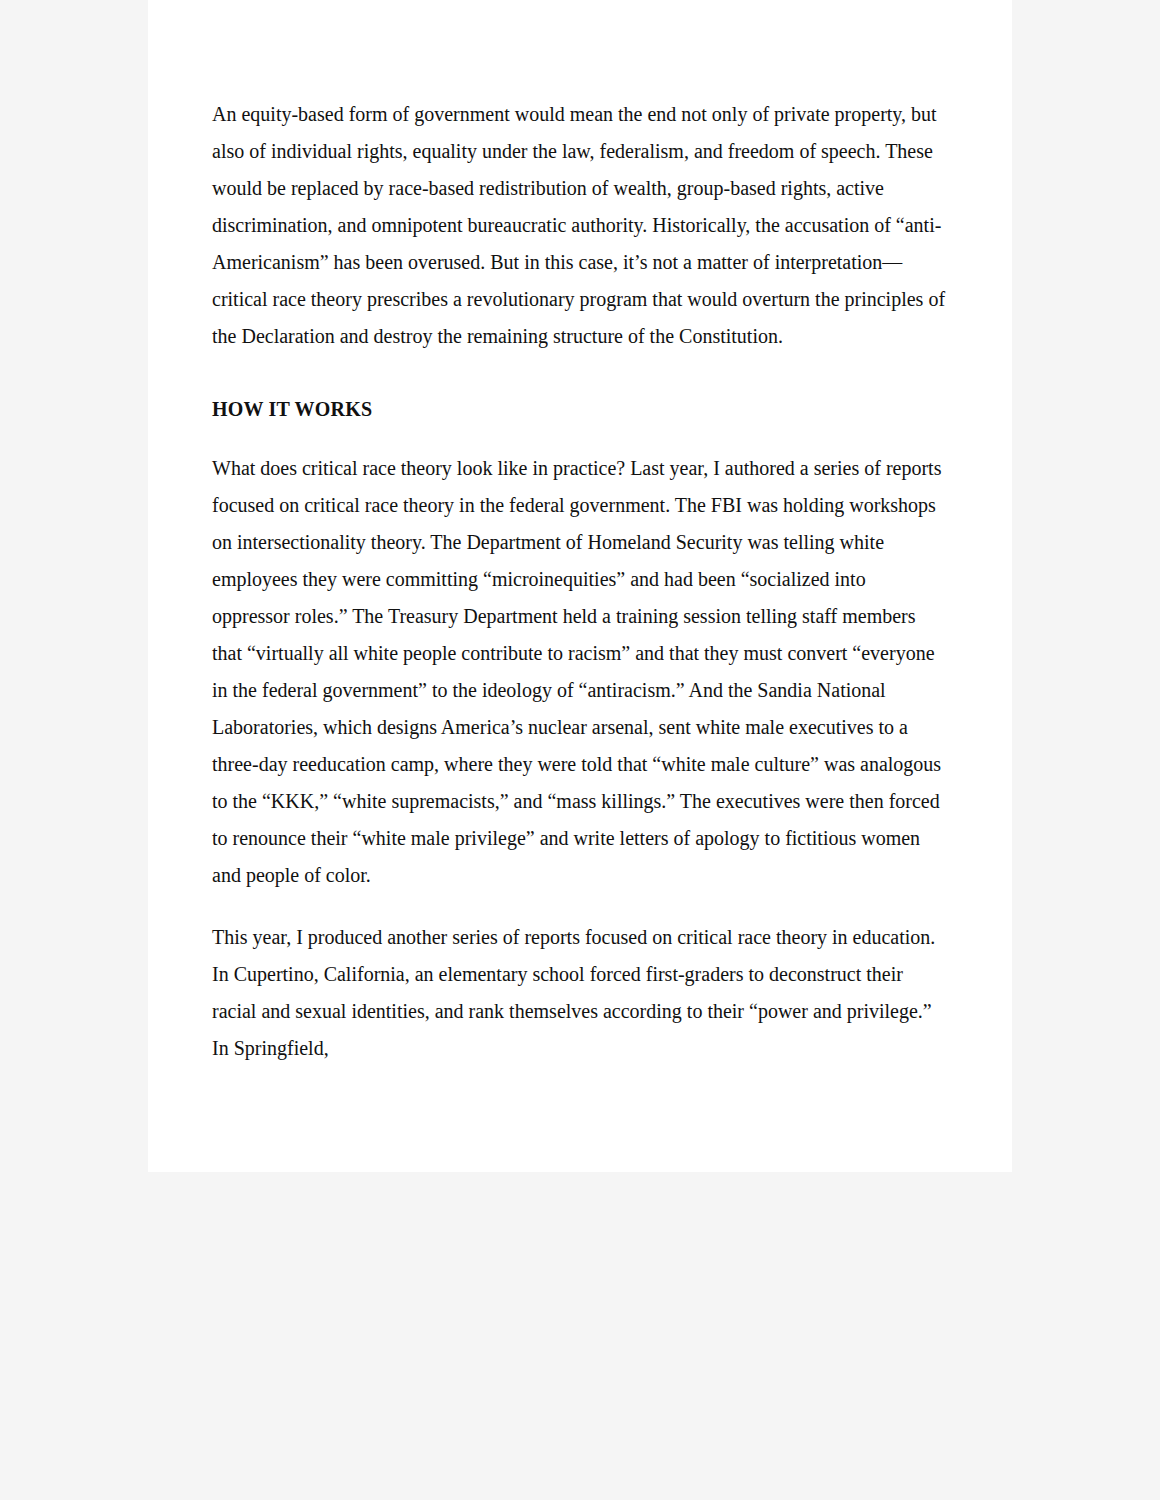An equity-based form of government would mean the end not only of private property, but also of individual rights, equality under the law, federalism, and freedom of speech. These would be replaced by race-based redistribution of wealth, group-based rights, active discrimination, and omnipotent bureaucratic authority. Historically, the accusation of “anti-Americanism” has been overused. But in this case, it’s not a matter of interpretation—critical race theory prescribes a revolutionary program that would overturn the principles of the Declaration and destroy the remaining structure of the Constitution.
HOW IT WORKS
What does critical race theory look like in practice? Last year, I authored a series of reports focused on critical race theory in the federal government. The FBI was holding workshops on intersectionality theory. The Department of Homeland Security was telling white employees they were committing “microinequities” and had been “socialized into oppressor roles.” The Treasury Department held a training session telling staff members that “virtually all white people contribute to racism” and that they must convert “everyone in the federal government” to the ideology of “antiracism.” And the Sandia National Laboratories, which designs America’s nuclear arsenal, sent white male executives to a three-day reeducation camp, where they were told that “white male culture” was analogous to the “KKK,” “white supremacists,” and “mass killings.” The executives were then forced to renounce their “white male privilege” and write letters of apology to fictitious women and people of color.
This year, I produced another series of reports focused on critical race theory in education. In Cupertino, California, an elementary school forced first-graders to deconstruct their racial and sexual identities, and rank themselves according to their “power and privilege.” In Springfield,